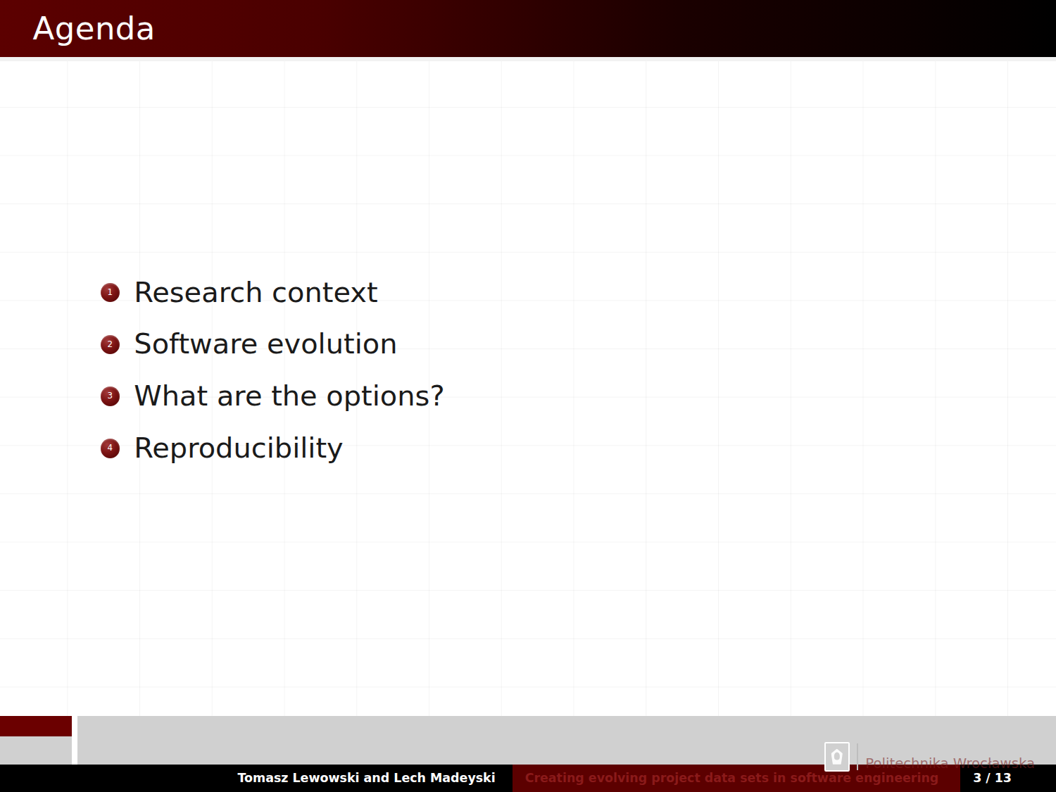Agenda
1 Research context
2 Software evolution
3 What are the options?
4 Reproducibility
Politechnika Wrocławska
Tomasz Lewowski and Lech Madeyski
Creating evolving project data sets in software engineering
3 / 13